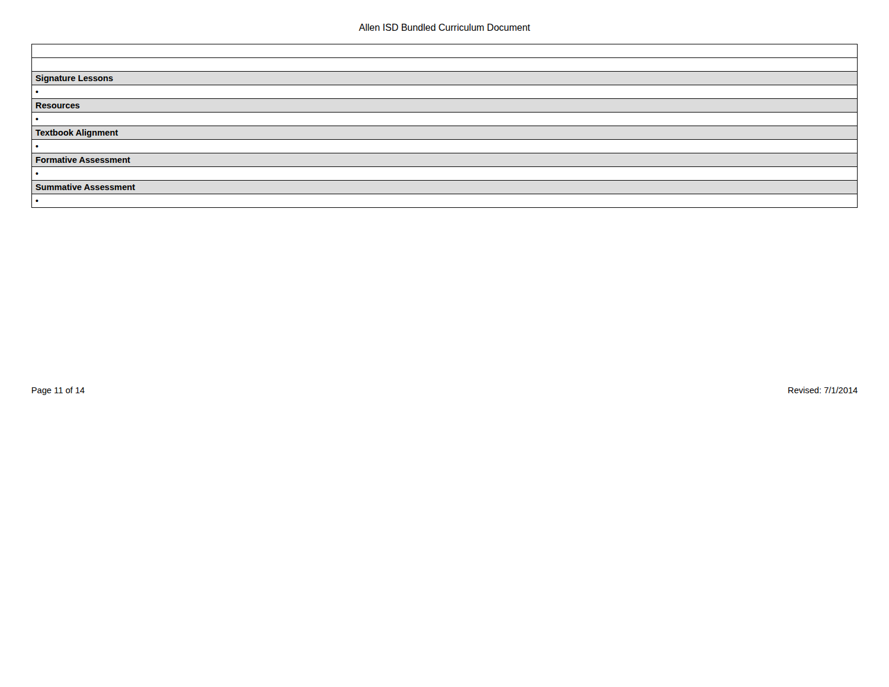Allen ISD Bundled Curriculum Document
| Signature Lessons |
| Resources |
| Textbook Alignment |
| Formative Assessment |
| Summative Assessment |
Page 11 of 14 Revised: 7/1/2014